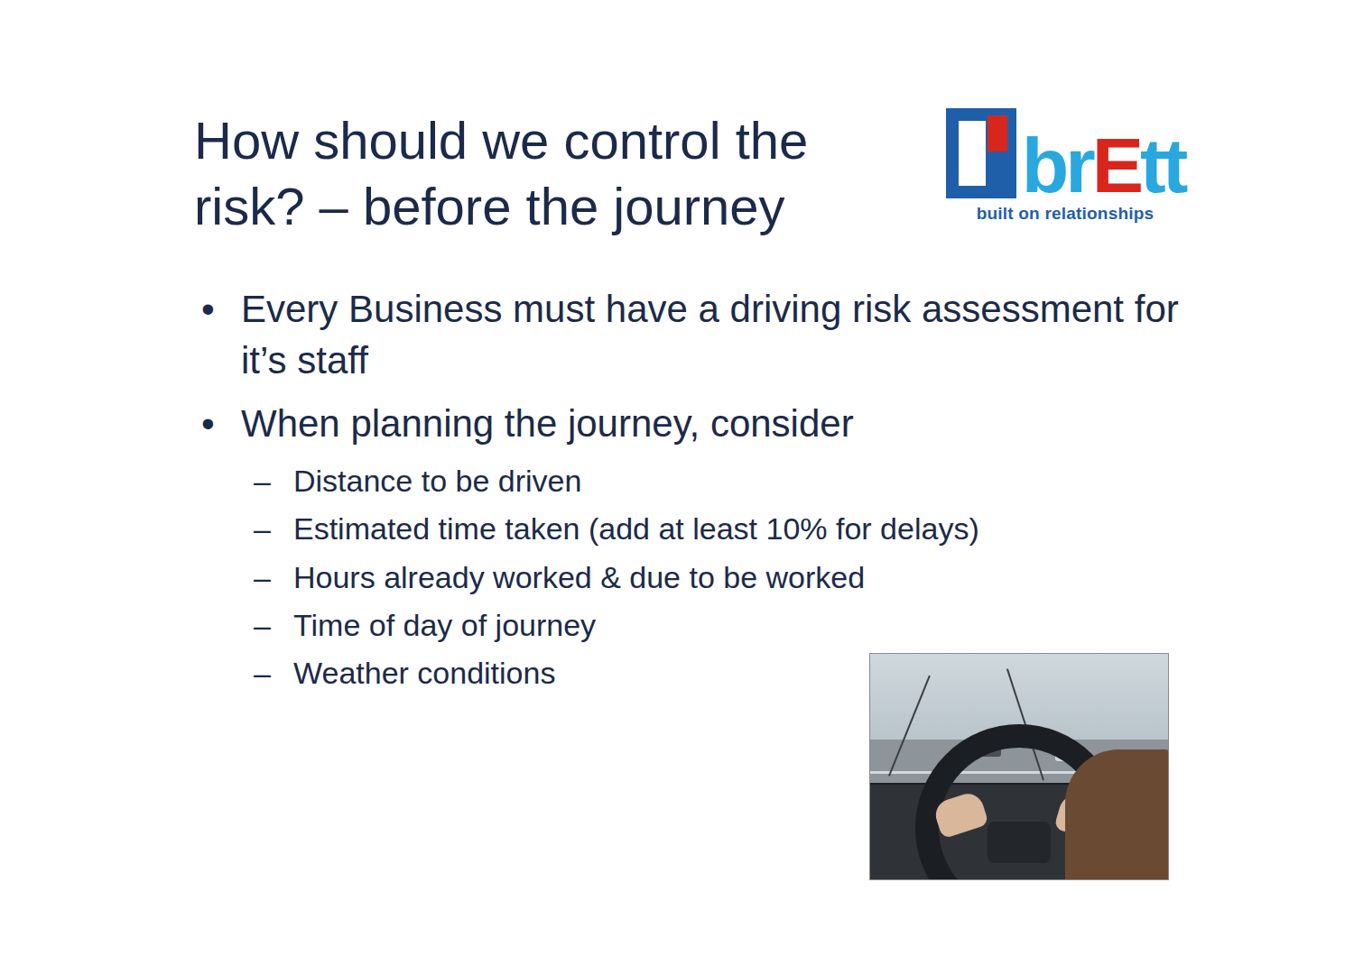brEtt
built on relationships
How should we control the risk? – before the journey
Every Business must have a driving risk assessment for it’s staff
When planning the journey, consider
Distance to be driven
Estimated time taken (add at least 10% for delays)
Hours already worked & due to be worked
Time of day of journey
Weather conditions